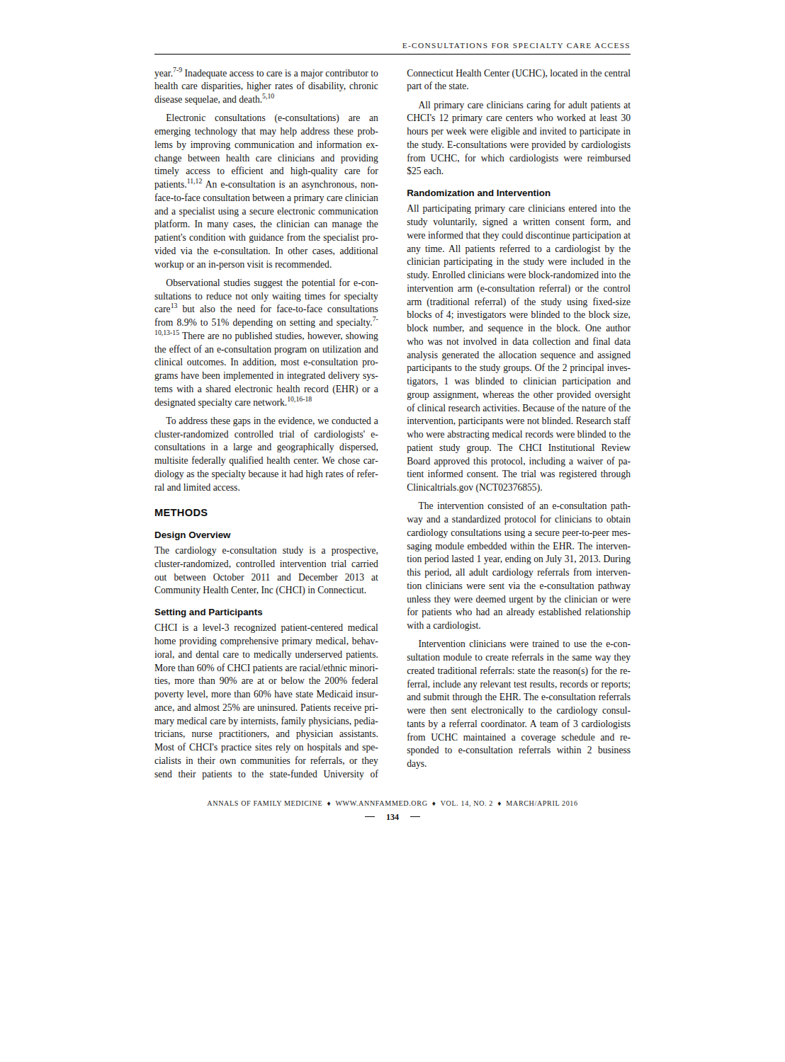E-Consultations for Specialty Care Access
year.7-9 Inadequate access to care is a major contributor to health care disparities, higher rates of disability, chronic disease sequelae, and death.5,10
Electronic consultations (e-consultations) are an emerging technology that may help address these problems by improving communication and information exchange between health care clinicians and providing timely access to efficient and high-quality care for patients.11,12 An e-consultation is an asynchronous, non-face-to-face consultation between a primary care clinician and a specialist using a secure electronic communication platform. In many cases, the clinician can manage the patient's condition with guidance from the specialist provided via the e-consultation. In other cases, additional workup or an in-person visit is recommended.
Observational studies suggest the potential for e-consultations to reduce not only waiting times for specialty care13 but also the need for face-to-face consultations from 8.9% to 51% depending on setting and specialty.7-10,13-15 There are no published studies, however, showing the effect of an e-consultation program on utilization and clinical outcomes. In addition, most e-consultation programs have been implemented in integrated delivery systems with a shared electronic health record (EHR) or a designated specialty care network.10,16-18
To address these gaps in the evidence, we conducted a cluster-randomized controlled trial of cardiologists' e-consultations in a large and geographically dispersed, multisite federally qualified health center. We chose cardiology as the specialty because it had high rates of referral and limited access.
METHODS
Design Overview
The cardiology e-consultation study is a prospective, cluster-randomized, controlled intervention trial carried out between October 2011 and December 2013 at Community Health Center, Inc (CHCI) in Connecticut.
Setting and Participants
CHCI is a level-3 recognized patient-centered medical home providing comprehensive primary medical, behavioral, and dental care to medically underserved patients. More than 60% of CHCI patients are racial/ethnic minorities, more than 90% are at or below the 200% federal poverty level, more than 60% have state Medicaid insurance, and almost 25% are uninsured. Patients receive primary medical care by internists, family physicians, pediatricians, nurse practitioners, and physician assistants. Most of CHCI's practice sites rely on hospitals and specialists in their own communities for referrals, or they send their patients to the state-funded University of Connecticut Health Center (UCHC), located in the central part of the state.
All primary care clinicians caring for adult patients at CHCI's 12 primary care centers who worked at least 30 hours per week were eligible and invited to participate in the study. E-consultations were provided by cardiologists from UCHC, for which cardiologists were reimbursed $25 each.
Randomization and Intervention
All participating primary care clinicians entered into the study voluntarily, signed a written consent form, and were informed that they could discontinue participation at any time. All patients referred to a cardiologist by the clinician participating in the study were included in the study. Enrolled clinicians were block-randomized into the intervention arm (e-consultation referral) or the control arm (traditional referral) of the study using fixed-size blocks of 4; investigators were blinded to the block size, block number, and sequence in the block. One author who was not involved in data collection and final data analysis generated the allocation sequence and assigned participants to the study groups. Of the 2 principal investigators, 1 was blinded to clinician participation and group assignment, whereas the other provided oversight of clinical research activities. Because of the nature of the intervention, participants were not blinded. Research staff who were abstracting medical records were blinded to the patient study group. The CHCI Institutional Review Board approved this protocol, including a waiver of patient informed consent. The trial was registered through Clinicaltrials.gov (NCT02376855).
The intervention consisted of an e-consultation pathway and a standardized protocol for clinicians to obtain cardiology consultations using a secure peer-to-peer messaging module embedded within the EHR. The intervention period lasted 1 year, ending on July 31, 2013. During this period, all adult cardiology referrals from intervention clinicians were sent via the e-consultation pathway unless they were deemed urgent by the clinician or were for patients who had an already established relationship with a cardiologist.
Intervention clinicians were trained to use the e-consultation module to create referrals in the same way they created traditional referrals: state the reason(s) for the referral, include any relevant test results, records or reports; and submit through the EHR. The e-consultation referrals were then sent electronically to the cardiology consultants by a referral coordinator. A team of 3 cardiologists from UCHC maintained a coverage schedule and responded to e-consultation referrals within 2 business days.
Annals of Family Medicine ♦ www.AnnFamMed.org ♦ Vol. 14, No. 2 ♦ March/April 2016
134